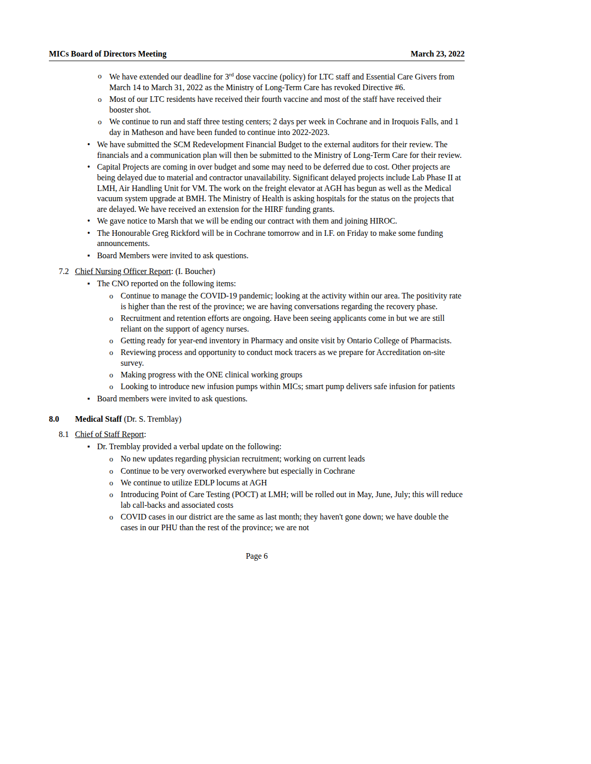MICs Board of Directors Meeting March 23, 2022
We have extended our deadline for 3rd dose vaccine (policy) for LTC staff and Essential Care Givers from March 14 to March 31, 2022 as the Ministry of Long-Term Care has revoked Directive #6.
Most of our LTC residents have received their fourth vaccine and most of the staff have received their booster shot.
We continue to run and staff three testing centers; 2 days per week in Cochrane and in Iroquois Falls, and 1 day in Matheson and have been funded to continue into 2022-2023.
We have submitted the SCM Redevelopment Financial Budget to the external auditors for their review. The financials and a communication plan will then be submitted to the Ministry of Long-Term Care for their review.
Capital Projects are coming in over budget and some may need to be deferred due to cost. Other projects are being delayed due to material and contractor unavailability. Significant delayed projects include Lab Phase II at LMH, Air Handling Unit for VM. The work on the freight elevator at AGH has begun as well as the Medical vacuum system upgrade at BMH. The Ministry of Health is asking hospitals for the status on the projects that are delayed. We have received an extension for the HIRF funding grants.
We gave notice to Marsh that we will be ending our contract with them and joining HIROC.
The Honourable Greg Rickford will be in Cochrane tomorrow and in I.F. on Friday to make some funding announcements.
Board Members were invited to ask questions.
7.2
Chief Nursing Officer Report: (I. Boucher)
The CNO reported on the following items:
Continue to manage the COVID-19 pandemic; looking at the activity within our area. The positivity rate is higher than the rest of the province; we are having conversations regarding the recovery phase.
Recruitment and retention efforts are ongoing. Have been seeing applicants come in but we are still reliant on the support of agency nurses.
Getting ready for year-end inventory in Pharmacy and onsite visit by Ontario College of Pharmacists.
Reviewing process and opportunity to conduct mock tracers as we prepare for Accreditation on-site survey.
Making progress with the ONE clinical working groups
Looking to introduce new infusion pumps within MICs; smart pump delivers safe infusion for patients
Board members were invited to ask questions.
8.0
Medical Staff (Dr. S. Tremblay)
8.1
Chief of Staff Report:
Dr. Tremblay provided a verbal update on the following:
No new updates regarding physician recruitment; working on current leads
Continue to be very overworked everywhere but especially in Cochrane
We continue to utilize EDLP locums at AGH
Introducing Point of Care Testing (POCT) at LMH; will be rolled out in May, June, July; this will reduce lab call-backs and associated costs
COVID cases in our district are the same as last month; they haven't gone down; we have double the cases in our PHU than the rest of the province; we are not
Page 6